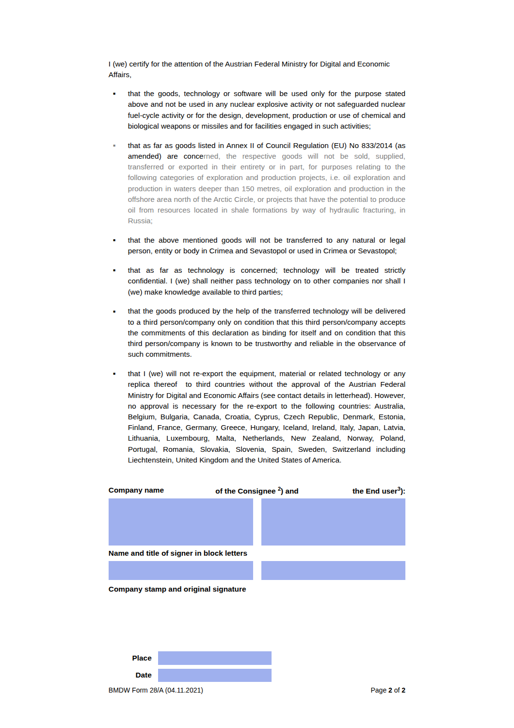I (we) certify for the attention of the Austrian Federal Ministry for Digital and Economic Affairs,
that the goods, technology or software will be used only for the purpose stated above and not be used in any nuclear explosive activity or not safeguarded nuclear fuel-cycle activity or for the design, development, production or use of chemical and biological weapons or missiles and for facilities engaged in such activities;
that as far as goods listed in Annex II of Council Regulation (EU) No 833/2014 (as amended) are concerned, the respective goods will not be sold, supplied, transferred or exported in their entirety or in part, for purposes relating to the following categories of exploration and production projects, i.e. oil exploration and production in waters deeper than 150 metres, oil exploration and production in the offshore area north of the Arctic Circle, or projects that have the potential to produce oil from resources located in shale formations by way of hydraulic fracturing, in Russia;
that the above mentioned goods will not be transferred to any natural or legal person, entity or body in Crimea and Sevastopol or used in Crimea or Sevastopol;
that as far as technology is concerned; technology will be treated strictly confidential. I (we) shall neither pass technology on to other companies nor shall I (we) make knowledge available to third parties;
that the goods produced by the help of the transferred technology will be delivered to a third person/company only on condition that this third person/company accepts the commitments of this declaration as binding for itself and on condition that this third person/company is known to be trustworthy and reliable in the observance of such commitments.
that I (we) will not re-export the equipment, material or related technology or any replica thereof to third countries without the approval of the Austrian Federal Ministry for Digital and Economic Affairs (see contact details in letterhead). However, no approval is necessary for the re-export to the following countries: Australia, Belgium, Bulgaria, Canada, Croatia, Cyprus, Czech Republic, Denmark, Estonia, Finland, France, Germany, Greece, Hungary, Iceland, Ireland, Italy, Japan, Latvia, Lithuania, Luxembourg, Malta, Netherlands, New Zealand, Norway, Poland, Portugal, Romania, Slovakia, Slovenia, Spain, Sweden, Switzerland including Liechtenstein, United Kingdom and the United States of America.
Company name
of the Consignee 2) and
the End user3):
Name and title of signer in block letters
Company stamp and original signature
Place
Date
BMDW Form 28/A (04.11.2021)
Page 2 of 2